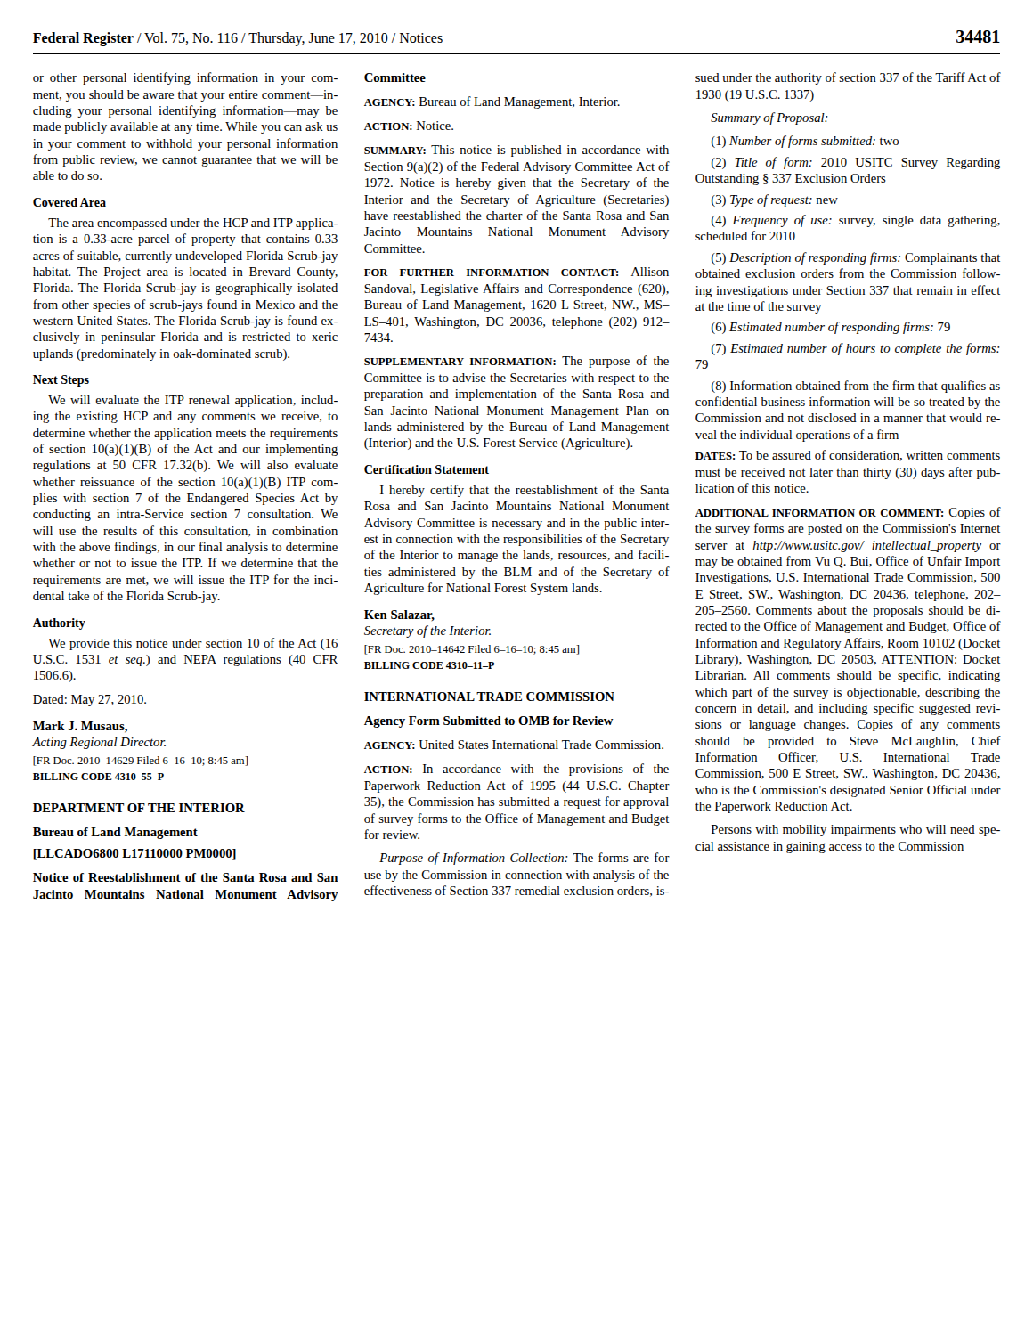Federal Register / Vol. 75, No. 116 / Thursday, June 17, 2010 / Notices
34481
or other personal identifying information in your comment, you should be aware that your entire comment—including your personal identifying information—may be made publicly available at any time. While you can ask us in your comment to withhold your personal information from public review, we cannot guarantee that we will be able to do so.
Covered Area
The area encompassed under the HCP and ITP application is a 0.33-acre parcel of property that contains 0.33 acres of suitable, currently undeveloped Florida Scrub-jay habitat. The Project area is located in Brevard County, Florida. The Florida Scrub-jay is geographically isolated from other species of scrub-jays found in Mexico and the western United States. The Florida Scrub-jay is found exclusively in peninsular Florida and is restricted to xeric uplands (predominately in oak-dominated scrub).
Next Steps
We will evaluate the ITP renewal application, including the existing HCP and any comments we receive, to determine whether the application meets the requirements of section 10(a)(1)(B) of the Act and our implementing regulations at 50 CFR 17.32(b). We will also evaluate whether reissuance of the section 10(a)(1)(B) ITP complies with section 7 of the Endangered Species Act by conducting an intra-Service section 7 consultation. We will use the results of this consultation, in combination with the above findings, in our final analysis to determine whether or not to issue the ITP. If we determine that the requirements are met, we will issue the ITP for the incidental take of the Florida Scrub-jay.
Authority
We provide this notice under section 10 of the Act (16 U.S.C. 1531 et seq.) and NEPA regulations (40 CFR 1506.6).
Dated: May 27, 2010.
Mark J. Musaus,
Acting Regional Director.
[FR Doc. 2010–14629 Filed 6–16–10; 8:45 am]
BILLING CODE 4310–55–P
DEPARTMENT OF THE INTERIOR
Bureau of Land Management
[LLCADO6800 L17110000 PM0000]
Notice of Reestablishment of the Santa Rosa and San Jacinto Mountains National Monument Advisory Committee
AGENCY: Bureau of Land Management, Interior.
ACTION: Notice.
SUMMARY: This notice is published in accordance with Section 9(a)(2) of the Federal Advisory Committee Act of 1972. Notice is hereby given that the Secretary of the Interior and the Secretary of Agriculture (Secretaries) have reestablished the charter of the Santa Rosa and San Jacinto Mountains National Monument Advisory Committee.
FOR FURTHER INFORMATION CONTACT: Allison Sandoval, Legislative Affairs and Correspondence (620), Bureau of Land Management, 1620 L Street, NW., MS–LS–401, Washington, DC 20036, telephone (202) 912–7434.
SUPPLEMENTARY INFORMATION: The purpose of the Committee is to advise the Secretaries with respect to the preparation and implementation of the Santa Rosa and San Jacinto National Monument Management Plan on lands administered by the Bureau of Land Management (Interior) and the U.S. Forest Service (Agriculture).
Certification Statement
I hereby certify that the reestablishment of the Santa Rosa and San Jacinto Mountains National Monument Advisory Committee is necessary and in the public interest in connection with the responsibilities of the Secretary of the Interior to manage the lands, resources, and facilities administered by the BLM and of the Secretary of Agriculture for National Forest System lands.
Ken Salazar,
Secretary of the Interior.
[FR Doc. 2010–14642 Filed 6–16–10; 8:45 am]
BILLING CODE 4310–11–P
INTERNATIONAL TRADE COMMISSION
Agency Form Submitted to OMB for Review
AGENCY: United States International Trade Commission.
ACTION: In accordance with the provisions of the Paperwork Reduction Act of 1995 (44 U.S.C. Chapter 35), the Commission has submitted a request for approval of survey forms to the Office of Management and Budget for review.
Purpose of Information Collection: The forms are for use by the Commission in connection with analysis of the effectiveness of Section 337 remedial exclusion orders, issued under the authority of section 337 of the Tariff Act of 1930 (19 U.S.C. 1337)
Summary of Proposal:
(1) Number of forms submitted: two
(2) Title of form: 2010 USITC Survey Regarding Outstanding § 337 Exclusion Orders
(3) Type of request: new
(4) Frequency of use: survey, single data gathering, scheduled for 2010
(5) Description of responding firms: Complainants that obtained exclusion orders from the Commission following investigations under Section 337 that remain in effect at the time of the survey
(6) Estimated number of responding firms: 79
(7) Estimated number of hours to complete the forms: 79
(8) Information obtained from the firm that qualifies as confidential business information will be so treated by the Commission and not disclosed in a manner that would reveal the individual operations of a firm
DATES: To be assured of consideration, written comments must be received not later than thirty (30) days after publication of this notice.
ADDITIONAL INFORMATION OR COMMENT: Copies of the survey forms are posted on the Commission's Internet server at http://www.usitc.gov/ intellectual_property or may be obtained from Vu Q. Bui, Office of Unfair Import Investigations, U.S. International Trade Commission, 500 E Street, SW., Washington, DC 20436, telephone, 202–205–2560. Comments about the proposals should be directed to the Office of Management and Budget, Office of Information and Regulatory Affairs, Room 10102 (Docket Library), Washington, DC 20503, ATTENTION: Docket Librarian. All comments should be specific, indicating which part of the survey is objectionable, describing the concern in detail, and including specific suggested revisions or language changes. Copies of any comments should be provided to Steve McLaughlin, Chief Information Officer, U.S. International Trade Commission, 500 E Street, SW., Washington, DC 20436, who is the Commission's designated Senior Official under the Paperwork Reduction Act.
Persons with mobility impairments who will need special assistance in gaining access to the Commission